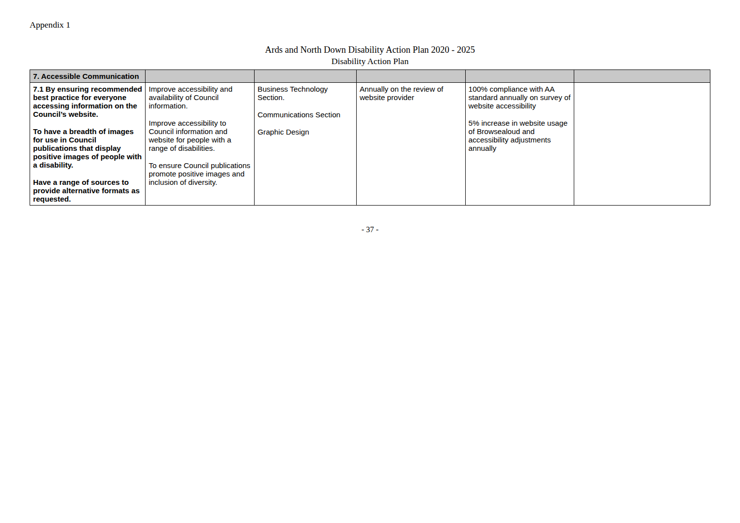Appendix 1
Ards and North Down Disability Action Plan 2020 - 2025
Disability Action Plan
| 7. Accessible Communication | | | | | |
| 7.1 By ensuring recommended best practice for everyone accessing information on the Council’s website. To have a breadth of images for use in Council publications that display positive images of people with a disability. Have a range of sources to provide alternative formats as requested. | Improve accessibility and availability of Council information. Improve accessibility to Council information and website for people with a range of disabilities. To ensure Council publications promote positive images and inclusion of diversity. | Business Technology Section. Communications Section Graphic Design | Annually on the review of website provider | 100% compliance with AA standard annually on survey of website accessibility 5% increase in website usage of Browsealoud and accessibility adjustments annually | |
- 37 -